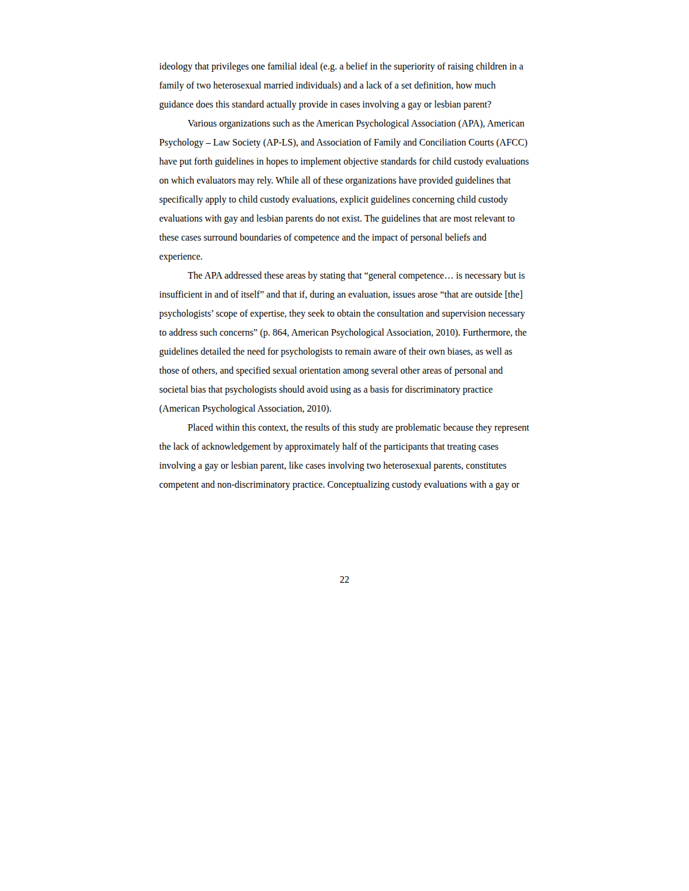ideology that privileges one familial ideal (e.g. a belief in the superiority of raising children in a family of two heterosexual married individuals) and a lack of a set definition, how much guidance does this standard actually provide in cases involving a gay or lesbian parent?
Various organizations such as the American Psychological Association (APA), American Psychology – Law Society (AP-LS), and Association of Family and Conciliation Courts (AFCC) have put forth guidelines in hopes to implement objective standards for child custody evaluations on which evaluators may rely. While all of these organizations have provided guidelines that specifically apply to child custody evaluations, explicit guidelines concerning child custody evaluations with gay and lesbian parents do not exist. The guidelines that are most relevant to these cases surround boundaries of competence and the impact of personal beliefs and experience.
The APA addressed these areas by stating that “general competence… is necessary but is insufficient in and of itself” and that if, during an evaluation, issues arose “that are outside [the] psychologists’ scope of expertise, they seek to obtain the consultation and supervision necessary to address such concerns” (p. 864, American Psychological Association, 2010). Furthermore, the guidelines detailed the need for psychologists to remain aware of their own biases, as well as those of others, and specified sexual orientation among several other areas of personal and societal bias that psychologists should avoid using as a basis for discriminatory practice (American Psychological Association, 2010).
Placed within this context, the results of this study are problematic because they represent the lack of acknowledgement by approximately half of the participants that treating cases involving a gay or lesbian parent, like cases involving two heterosexual parents, constitutes competent and non-discriminatory practice. Conceptualizing custody evaluations with a gay or
22